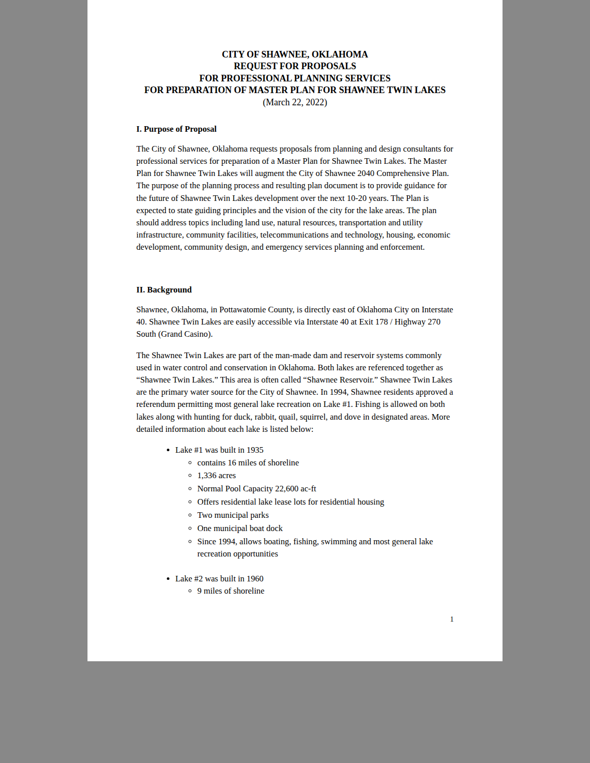CITY OF SHAWNEE, OKLAHOMA
REQUEST FOR PROPOSALS
FOR PROFESSIONAL PLANNING SERVICES
FOR PREPARATION OF MASTER PLAN FOR SHAWNEE TWIN LAKES
(March 22, 2022)
I. Purpose of Proposal
The City of Shawnee, Oklahoma requests proposals from planning and design consultants for professional services for preparation of a Master Plan for Shawnee Twin Lakes. The Master Plan for Shawnee Twin Lakes will augment the City of Shawnee 2040 Comprehensive Plan. The purpose of the planning process and resulting plan document is to provide guidance for the future of Shawnee Twin Lakes development over the next 10-20 years. The Plan is expected to state guiding principles and the vision of the city for the lake areas. The plan should address topics including land use, natural resources, transportation and utility infrastructure, community facilities, telecommunications and technology, housing, economic development, community design, and emergency services planning and enforcement.
II. Background
Shawnee, Oklahoma, in Pottawatomie County, is directly east of Oklahoma City on Interstate 40. Shawnee Twin Lakes are easily accessible via Interstate 40 at Exit 178 / Highway 270 South (Grand Casino).
The Shawnee Twin Lakes are part of the man-made dam and reservoir systems commonly used in water control and conservation in Oklahoma. Both lakes are referenced together as “Shawnee Twin Lakes.” This area is often called “Shawnee Reservoir.” Shawnee Twin Lakes are the primary water source for the City of Shawnee. In 1994, Shawnee residents approved a referendum permitting most general lake recreation on Lake #1. Fishing is allowed on both lakes along with hunting for duck, rabbit, quail, squirrel, and dove in designated areas. More detailed information about each lake is listed below:
Lake #1 was built in 1935
contains 16 miles of shoreline
1,336 acres
Normal Pool Capacity 22,600 ac-ft
Offers residential lake lease lots for residential housing
Two municipal parks
One municipal boat dock
Since 1994, allows boating, fishing, swimming and most general lake recreation opportunities
Lake #2 was built in 1960
9 miles of shoreline
1